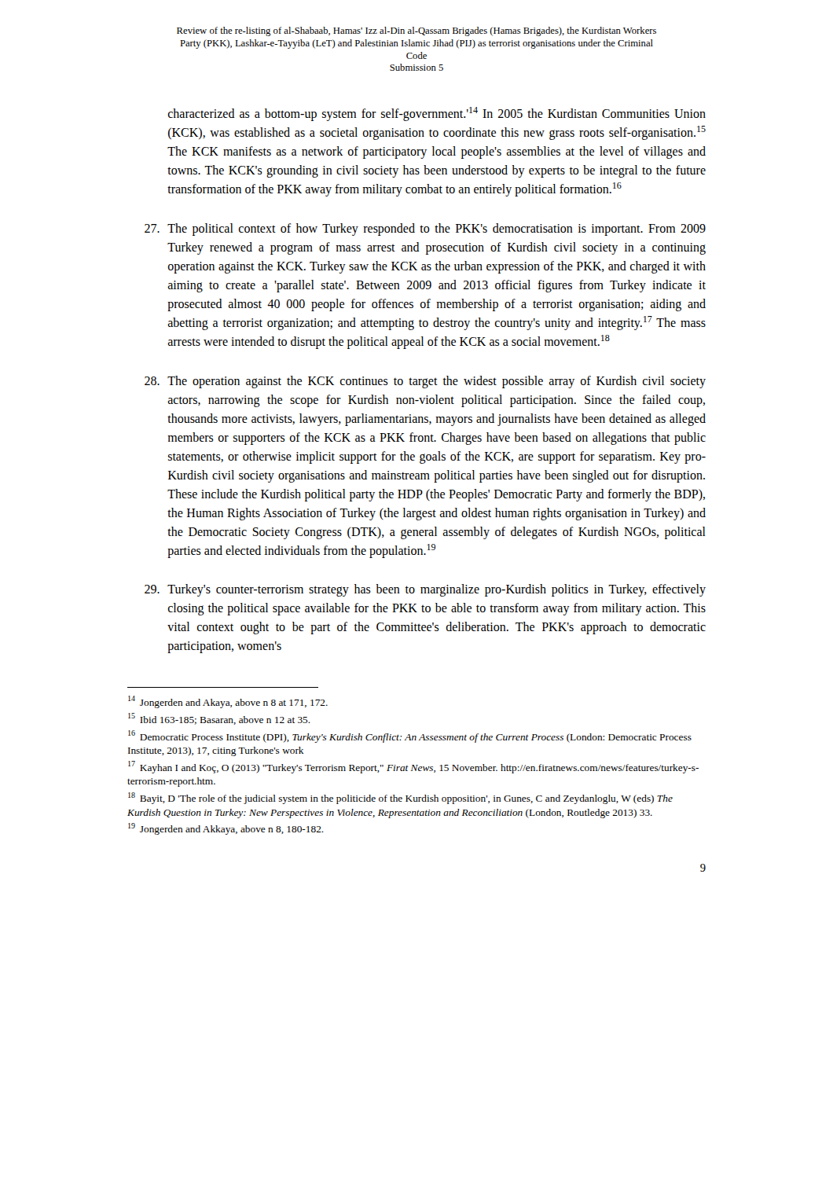Review of the re-listing of al-Shabaab, Hamas' Izz al-Din al-Qassam Brigades (Hamas Brigades), the Kurdistan Workers
Party (PKK), Lashkar-e-Tayyiba (LeT) and Palestinian Islamic Jihad (PIJ) as terrorist organisations under the Criminal
Code
Submission 5
characterized as a bottom-up system for self-government.'14 In 2005 the Kurdistan Communities Union (KCK), was established as a societal organisation to coordinate this new grass roots self-organisation.15 The KCK manifests as a network of participatory local people's assemblies at the level of villages and towns. The KCK's grounding in civil society has been understood by experts to be integral to the future transformation of the PKK away from military combat to an entirely political formation.16
27. The political context of how Turkey responded to the PKK's democratisation is important. From 2009 Turkey renewed a program of mass arrest and prosecution of Kurdish civil society in a continuing operation against the KCK. Turkey saw the KCK as the urban expression of the PKK, and charged it with aiming to create a 'parallel state'. Between 2009 and 2013 official figures from Turkey indicate it prosecuted almost 40 000 people for offences of membership of a terrorist organisation; aiding and abetting a terrorist organization; and attempting to destroy the country's unity and integrity.17 The mass arrests were intended to disrupt the political appeal of the KCK as a social movement.18
28. The operation against the KCK continues to target the widest possible array of Kurdish civil society actors, narrowing the scope for Kurdish non-violent political participation. Since the failed coup, thousands more activists, lawyers, parliamentarians, mayors and journalists have been detained as alleged members or supporters of the KCK as a PKK front. Charges have been based on allegations that public statements, or otherwise implicit support for the goals of the KCK, are support for separatism. Key pro-Kurdish civil society organisations and mainstream political parties have been singled out for disruption. These include the Kurdish political party the HDP (the Peoples' Democratic Party and formerly the BDP), the Human Rights Association of Turkey (the largest and oldest human rights organisation in Turkey) and the Democratic Society Congress (DTK), a general assembly of delegates of Kurdish NGOs, political parties and elected individuals from the population.19
29. Turkey's counter-terrorism strategy has been to marginalize pro-Kurdish politics in Turkey, effectively closing the political space available for the PKK to be able to transform away from military action. This vital context ought to be part of the Committee's deliberation. The PKK's approach to democratic participation, women's
14 Jongerden and Akaya, above n 8 at 171, 172.
15 Ibid 163-185; Basaran, above n 12 at 35.
16 Democratic Process Institute (DPI), Turkey's Kurdish Conflict: An Assessment of the Current Process (London: Democratic Process Institute, 2013), 17, citing Turkone's work
17 Kayhan I and Koç, O (2013) "Turkey's Terrorism Report," Firat News, 15 November. http://en.firatnews.com/news/features/turkey-s-terrorism-report.htm.
18 Bayit, D 'The role of the judicial system in the politicide of the Kurdish opposition', in Gunes, C and Zeydanloglu, W (eds) The Kurdish Question in Turkey: New Perspectives in Violence, Representation and Reconciliation (London, Routledge 2013) 33.
19 Jongerden and Akkaya, above n 8, 180-182.
9